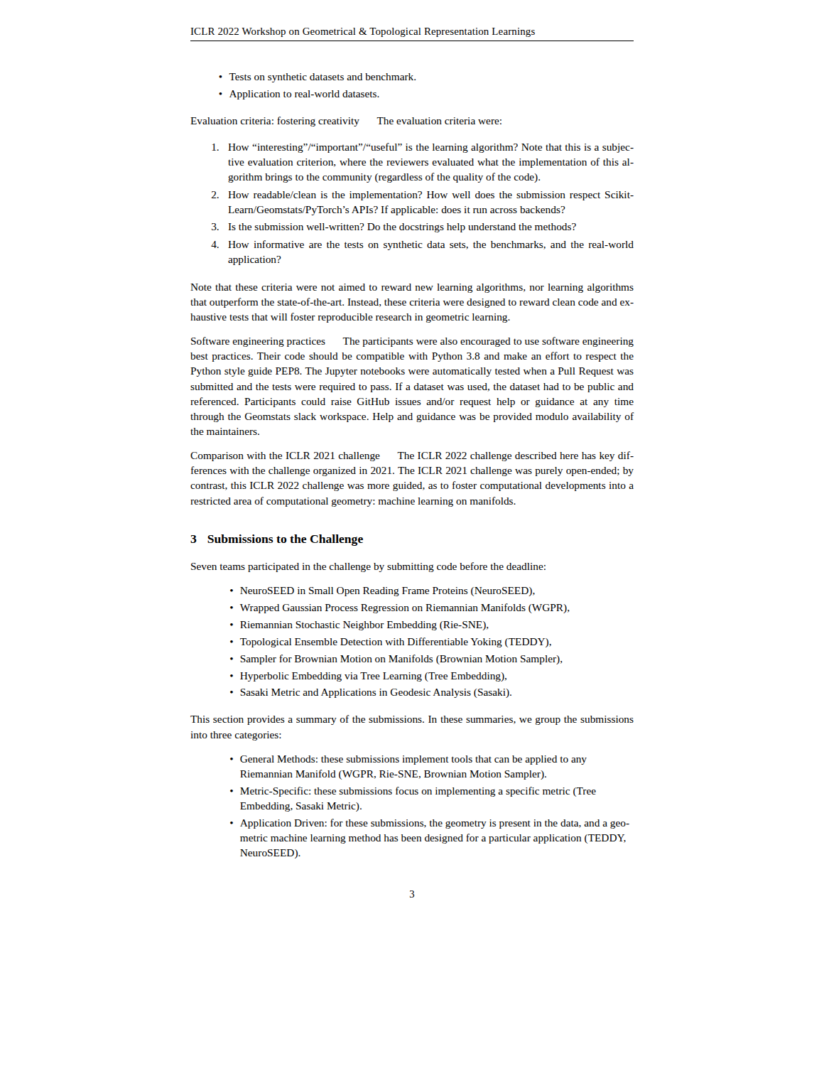ICLR 2022 Workshop on Geometrical & Topological Representation Learnings
Tests on synthetic datasets and benchmark.
Application to real-world datasets.
Evaluation criteria: fostering creativity The evaluation criteria were:
How “interesting”/“important”/“useful” is the learning algorithm? Note that this is a subjective evaluation criterion, where the reviewers evaluated what the implementation of this algorithm brings to the community (regardless of the quality of the code).
How readable/clean is the implementation? How well does the submission respect Scikit-Learn/Geomstats/PyTorch’s APIs? If applicable: does it run across backends?
Is the submission well-written? Do the docstrings help understand the methods?
How informative are the tests on synthetic data sets, the benchmarks, and the real-world application?
Note that these criteria were not aimed to reward new learning algorithms, nor learning algorithms that outperform the state-of-the-art. Instead, these criteria were designed to reward clean code and exhaustive tests that will foster reproducible research in geometric learning.
Software engineering practices The participants were also encouraged to use software engineering best practices. Their code should be compatible with Python 3.8 and make an effort to respect the Python style guide PEP8. The Jupyter notebooks were automatically tested when a Pull Request was submitted and the tests were required to pass. If a dataset was used, the dataset had to be public and referenced. Participants could raise GitHub issues and/or request help or guidance at any time through the Geomstats slack workspace. Help and guidance was be provided modulo availability of the maintainers.
Comparison with the ICLR 2021 challenge The ICLR 2022 challenge described here has key differences with the challenge organized in 2021. The ICLR 2021 challenge was purely open-ended; by contrast, this ICLR 2022 challenge was more guided, as to foster computational developments into a restricted area of computational geometry: machine learning on manifolds.
3 Submissions to the Challenge
Seven teams participated in the challenge by submitting code before the deadline:
NeuroSEED in Small Open Reading Frame Proteins (NeuroSEED),
Wrapped Gaussian Process Regression on Riemannian Manifolds (WGPR),
Riemannian Stochastic Neighbor Embedding (Rie-SNE),
Topological Ensemble Detection with Differentiable Yoking (TEDDY),
Sampler for Brownian Motion on Manifolds (Brownian Motion Sampler),
Hyperbolic Embedding via Tree Learning (Tree Embedding),
Sasaki Metric and Applications in Geodesic Analysis (Sasaki).
This section provides a summary of the submissions. In these summaries, we group the submissions into three categories:
General Methods: these submissions implement tools that can be applied to any Riemannian Manifold (WGPR, Rie-SNE, Brownian Motion Sampler).
Metric-Specific: these submissions focus on implementing a specific metric (Tree Embedding, Sasaki Metric).
Application Driven: for these submissions, the geometry is present in the data, and a geometric machine learning method has been designed for a particular application (TEDDY, NeuroSEED).
3